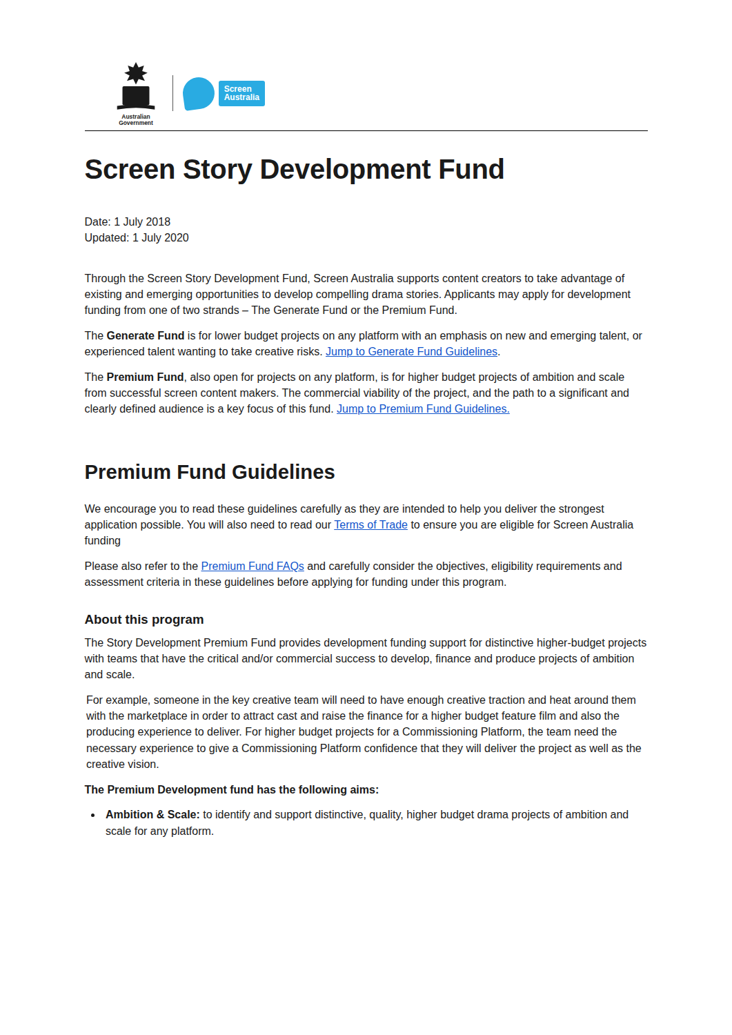Australian Government
Screen
Australia
Screen Story Development Fund
Date: 1 July 2018
Updated: 1 July 2020
Through the Screen Story Development Fund, Screen Australia supports content creators to take advantage of existing and emerging opportunities to develop compelling drama stories. Applicants may apply for development funding from one of two strands – The Generate Fund or the Premium Fund.
The Generate Fund is for lower budget projects on any platform with an emphasis on new and emerging talent, or experienced talent wanting to take creative risks. Jump to Generate Fund Guidelines.
The Premium Fund, also open for projects on any platform, is for higher budget projects of ambition and scale from successful screen content makers. The commercial viability of the project, and the path to a significant and clearly defined audience is a key focus of this fund. Jump to Premium Fund Guidelines.
Premium Fund Guidelines
We encourage you to read these guidelines carefully as they are intended to help you deliver the strongest application possible. You will also need to read our Terms of Trade to ensure you are eligible for Screen Australia funding
Please also refer to the Premium Fund FAQs and carefully consider the objectives, eligibility requirements and assessment criteria in these guidelines before applying for funding under this program.
About this program
The Story Development Premium Fund provides development funding support for distinctive higher-budget projects with teams that have the critical and/or commercial success to develop, finance and produce projects of ambition and scale.
For example, someone in the key creative team will need to have enough creative traction and heat around them with the marketplace in order to attract cast and raise the finance for a higher budget feature film and also the producing experience to deliver. For higher budget projects for a Commissioning Platform, the team need the necessary experience to give a Commissioning Platform confidence that they will deliver the project as well as the creative vision.
The Premium Development fund has the following aims:
Ambition & Scale: to identify and support distinctive, quality, higher budget drama projects of ambition and scale for any platform.